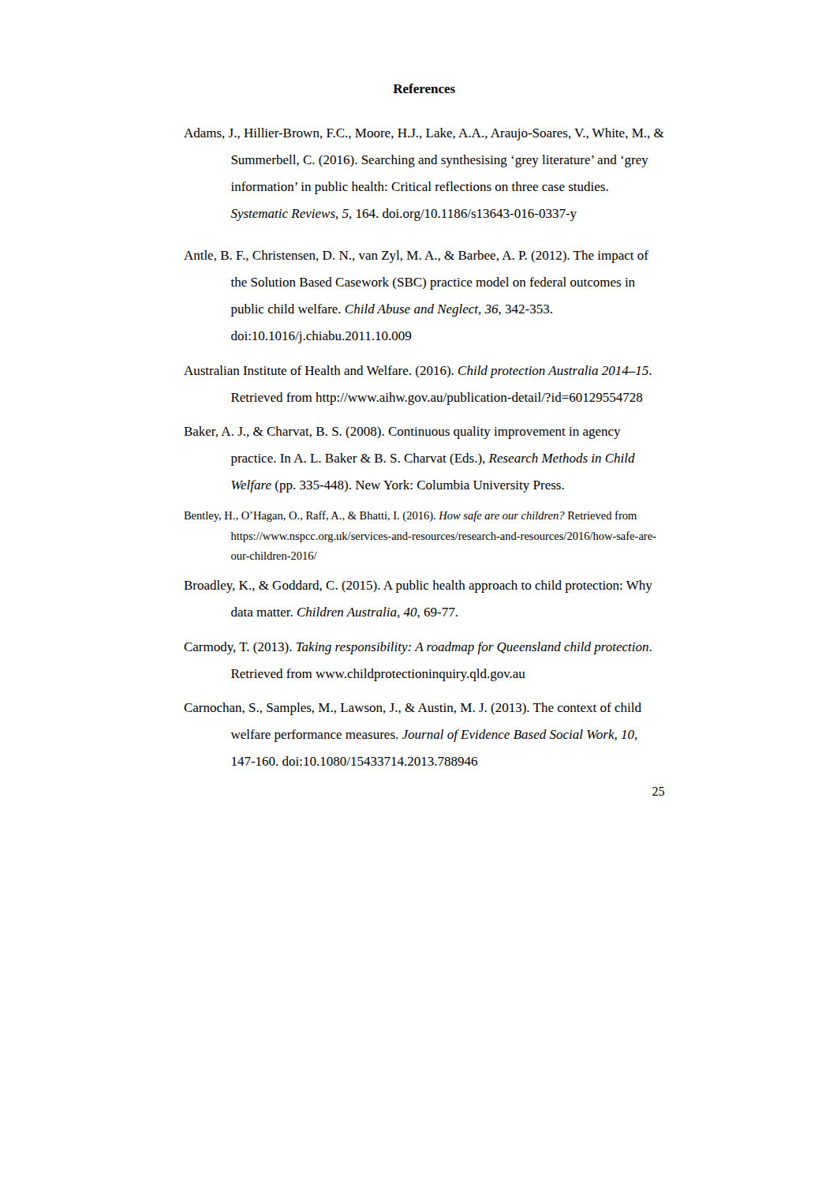References
Adams, J., Hillier-Brown, F.C., Moore, H.J., Lake, A.A., Araujo-Soares, V., White, M., & Summerbell, C. (2016). Searching and synthesising ‘grey literature’ and ‘grey information’ in public health: Critical reflections on three case studies. Systematic Reviews, 5, 164. doi.org/10.1186/s13643-016-0337-y
Antle, B. F., Christensen, D. N., van Zyl, M. A., & Barbee, A. P. (2012). The impact of the Solution Based Casework (SBC) practice model on federal outcomes in public child welfare. Child Abuse and Neglect, 36, 342-353. doi:10.1016/j.chiabu.2011.10.009
Australian Institute of Health and Welfare. (2016). Child protection Australia 2014–15. Retrieved from http://www.aihw.gov.au/publication-detail/?id=60129554728
Baker, A. J., & Charvat, B. S. (2008). Continuous quality improvement in agency practice. In A. L. Baker & B. S. Charvat (Eds.), Research Methods in Child Welfare (pp. 335-448). New York: Columbia University Press.
Bentley, H., O’Hagan, O., Raff, A., & Bhatti, I. (2016). How safe are our children? Retrieved from https://www.nspcc.org.uk/services-and-resources/research-and-resources/2016/how-safe-are-our-children-2016/
Broadley, K., & Goddard, C. (2015). A public health approach to child protection: Why data matter. Children Australia, 40, 69-77.
Carmody, T. (2013). Taking responsibility: A roadmap for Queensland child protection. Retrieved from www.childprotectioninquiry.qld.gov.au
Carnochan, S., Samples, M., Lawson, J., & Austin, M. J. (2013). The context of child welfare performance measures. Journal of Evidence Based Social Work, 10, 147-160. doi:10.1080/15433714.2013.788946
25